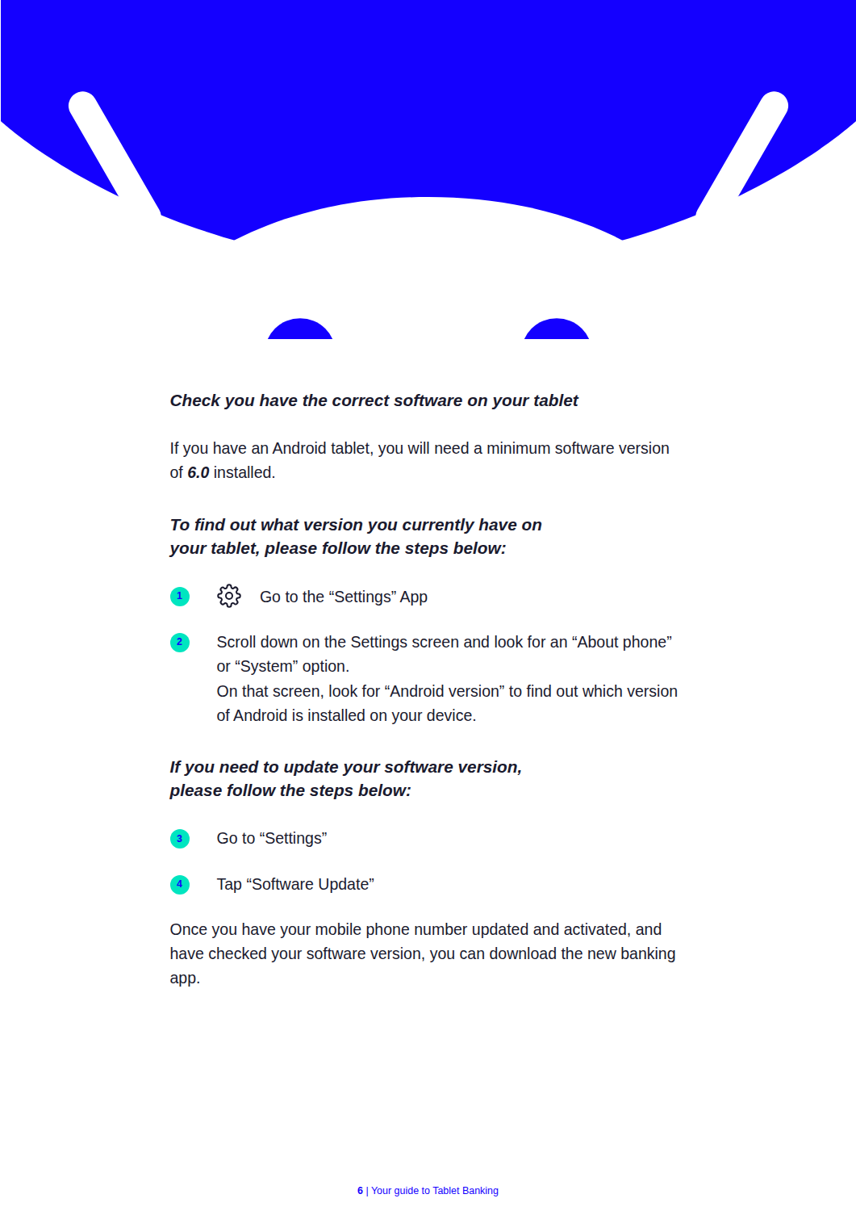Android
Customers
Check you have the correct software on your tablet
If you have an Android tablet, you will need a minimum software version of 6.0 installed.
To find out what version you currently have on
your tablet, please follow the steps below:
1 Go to the “Settings” App
2 Scroll down on the Settings screen and look for an “About phone” or “System” option.
On that screen, look for “Android version” to find out which version of Android is installed on your device.
If you need to update your software version,
please follow the steps below:
3 Go to “Settings”
4 Tap “Software Update”
Once you have your mobile phone number updated and activated, and have checked your software version, you can download the new banking app.
6 | Your guide to Tablet Banking